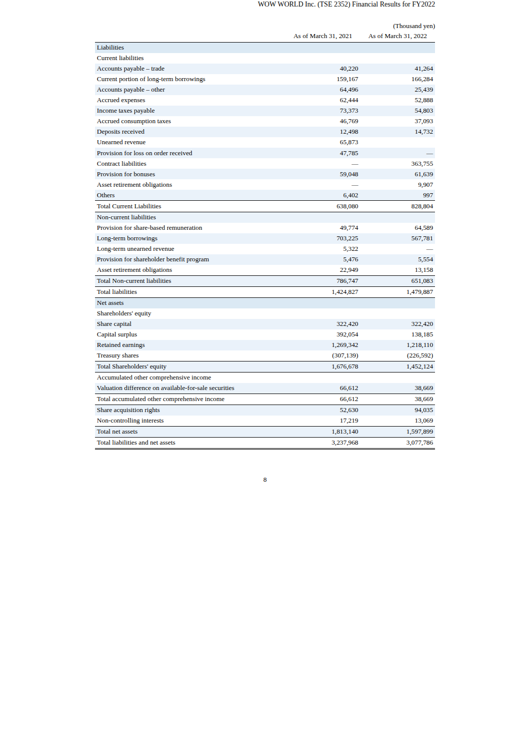WOW WORLD Inc. (TSE 2352) Financial Results for FY2022
(Thousand yen)
| | As of March 31, 2021 | As of March 31, 2022 |
| --- | --- | --- |
| Liabilities | | |
| Current liabilities | | |
| Accounts payable – trade | 40,220 | 41,264 |
| Current portion of long-term borrowings | 159,167 | 166,284 |
| Accounts payable – other | 64,496 | 25,439 |
| Accrued expenses | 62,444 | 52,888 |
| Income taxes payable | 73,373 | 54,803 |
| Accrued consumption taxes | 46,769 | 37,093 |
| Deposits received | 12,498 | 14,732 |
| Unearned revenue | 65,873 | |
| Provision for loss on order received | 47,785 | — |
| Contract liabilities | — | 363,755 |
| Provision for bonuses | 59,048 | 61,639 |
| Asset retirement obligations | — | 9,907 |
| Others | 6,402 | 997 |
| Total Current Liabilities | 638,080 | 828,804 |
| Non-current liabilities | | |
| Provision for share-based remuneration | 49,774 | 64,589 |
| Long-term borrowings | 703,225 | 567,781 |
| Long-term unearned revenue | 5,322 | — |
| Provision for shareholder benefit program | 5,476 | 5,554 |
| Asset retirement obligations | 22,949 | 13,158 |
| Total Non-current liabilities | 786,747 | 651,083 |
| Total liabilities | 1,424,827 | 1,479,887 |
| Net assets | | |
| Shareholders' equity | | |
| Share capital | 322,420 | 322,420 |
| Capital surplus | 392,054 | 138,185 |
| Retained earnings | 1,269,342 | 1,218,110 |
| Treasury shares | (307,139) | (226,592) |
| Total Shareholders' equity | 1,676,678 | 1,452,124 |
| Accumulated other comprehensive income | | |
| Valuation difference on available-for-sale securities | 66,612 | 38,669 |
| Total accumulated other comprehensive income | 66,612 | 38,669 |
| Share acquisition rights | 52,630 | 94,035 |
| Non-controlling interests | 17,219 | 13,069 |
| Total net assets | 1,813,140 | 1,597,899 |
| Total liabilities and net assets | 3,237,968 | 3,077,786 |
8